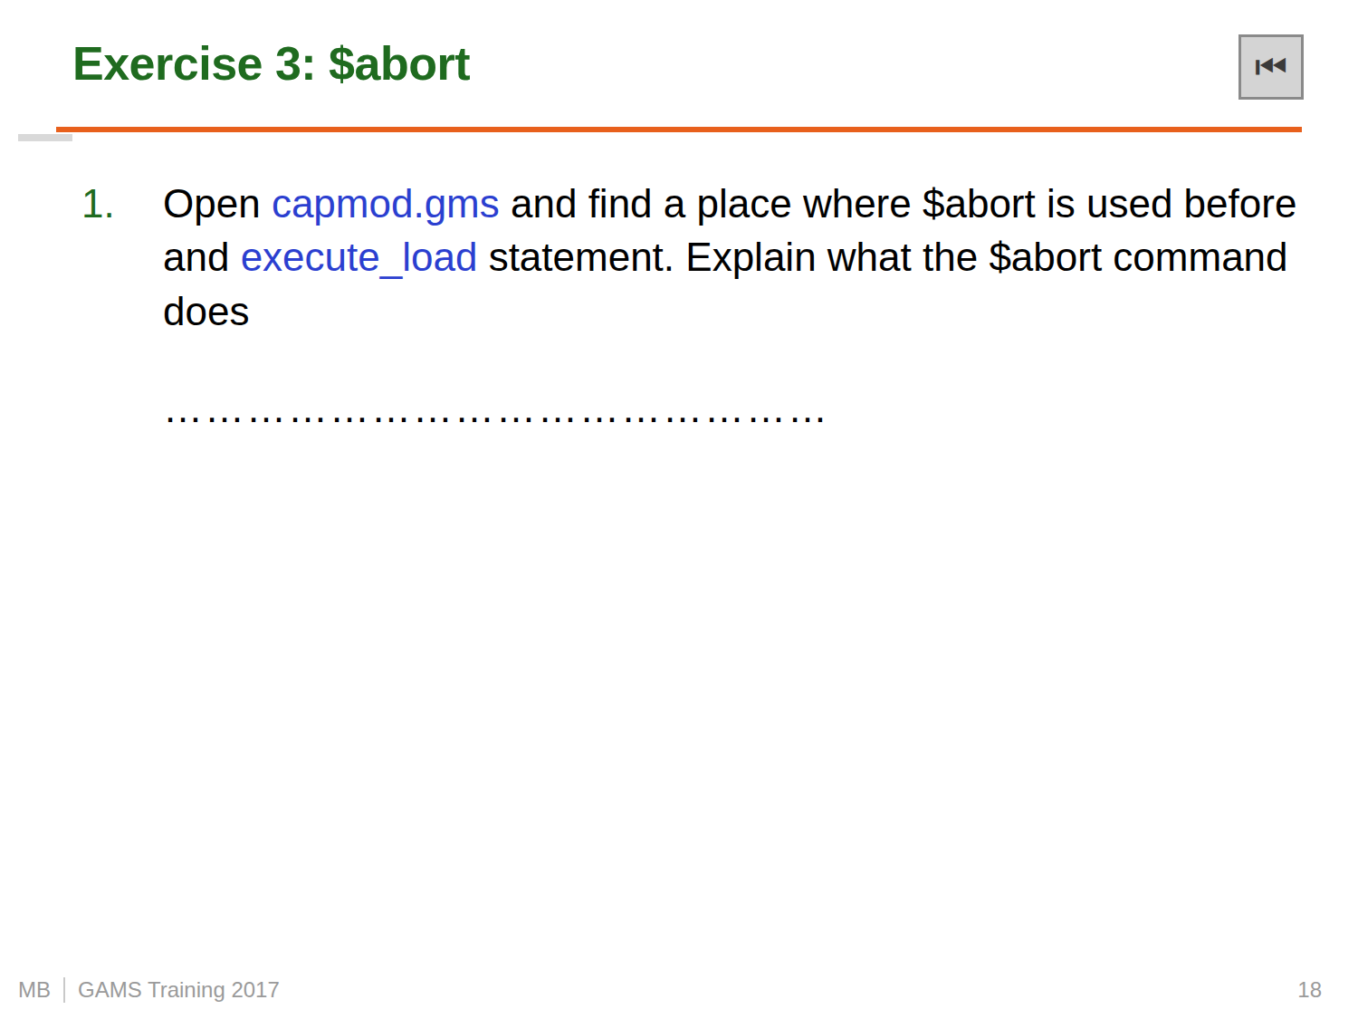Exercise 3: $abort
⏮
Open capmod.gms and find a place where $abort is used before and execute_load statement. Explain what the $abort command does …………………………………………
MB GAMS Training 2017
18